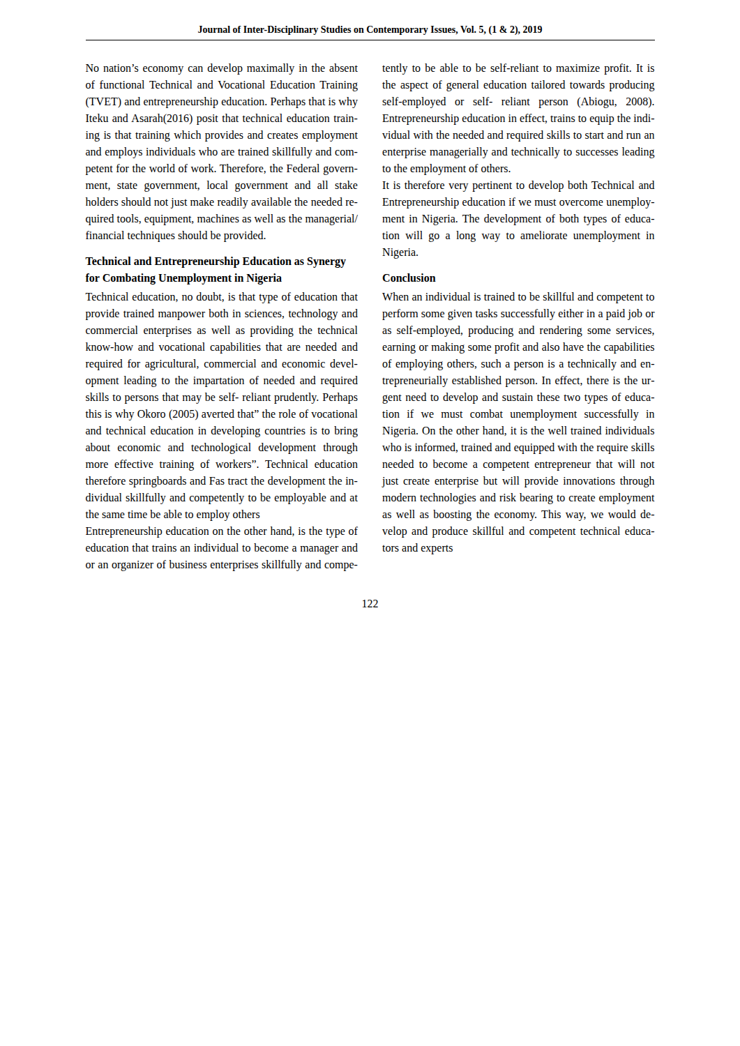Journal of Inter-Disciplinary Studies on Contemporary Issues, Vol. 5, (1 & 2), 2019
No nation’s economy can develop maximally in the absent of functional Technical and Vocational Education Training (TVET) and entrepreneurship education. Perhaps that is why Iteku and Asarah(2016) posit that technical education training is that training which provides and creates employment and employs individuals who are trained skillfully and competent for the world of work. Therefore, the Federal government, state government, local government and all stake holders should not just make readily available the needed required tools, equipment, machines as well as the managerial/ financial techniques should be provided.
Technical and Entrepreneurship Education as Synergy for Combating Unemployment in Nigeria
Technical education, no doubt, is that type of education that provide trained manpower both in sciences, technology and commercial enterprises as well as providing the technical know-how and vocational capabilities that are needed and required for agricultural, commercial and economic development leading to the impartation of needed and required skills to persons that may be self- reliant prudently. Perhaps this is why Okoro (2005) averted that” the role of vocational and technical education in developing countries is to bring about economic and technological development through more effective training of workers”. Technical education therefore springboards and Fas tract the development the individual skillfully and competently to be employable and at the same time be able to employ others
Entrepreneurship education on the other hand, is the type of education that trains an individual to become a manager and or an organizer of business enterprises skillfully and competently to be able to be self-reliant to maximize profit. It is the aspect of general education tailored towards producing self-employed or self- reliant person (Abiogu, 2008). Entrepreneurship education in effect, trains to equip the individual with the needed and required skills to start and run an enterprise managerially and technically to successes leading to the employment of others.
It is therefore very pertinent to develop both Technical and Entrepreneurship education if we must overcome unemployment in Nigeria. The development of both types of education will go a long way to ameliorate unemployment in Nigeria.
Conclusion
When an individual is trained to be skillful and competent to perform some given tasks successfully either in a paid job or as self-employed, producing and rendering some services, earning or making some profit and also have the capabilities of employing others, such a person is a technically and entrepreneurially established person. In effect, there is the urgent need to develop and sustain these two types of education if we must combat unemployment successfully in Nigeria. On the other hand, it is the well trained individuals who is informed, trained and equipped with the require skills needed to become a competent entrepreneur that will not just create enterprise but will provide innovations through modern technologies and risk bearing to create employment as well as boosting the economy. This way, we would develop and produce skillful and competent technical educators and experts
122